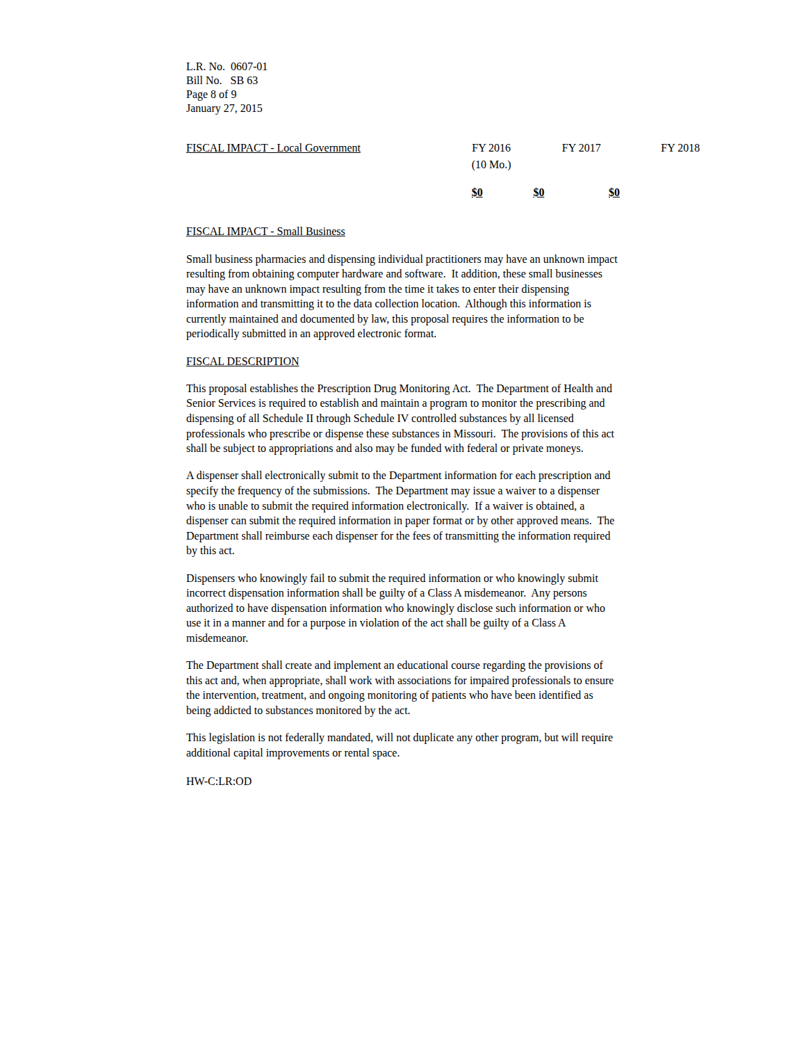L.R. No. 0607-01
Bill No. SB 63
Page 8 of 9
January 27, 2015
FISCAL IMPACT - Local Government FY 2016 FY 2017 FY 2018
(10 Mo.)
$0 $0 $0
FISCAL IMPACT - Small Business
Small business pharmacies and dispensing individual practitioners may have an unknown impact resulting from obtaining computer hardware and software. It addition, these small businesses may have an unknown impact resulting from the time it takes to enter their dispensing information and transmitting it to the data collection location. Although this information is currently maintained and documented by law, this proposal requires the information to be periodically submitted in an approved electronic format.
FISCAL DESCRIPTION
This proposal establishes the Prescription Drug Monitoring Act. The Department of Health and Senior Services is required to establish and maintain a program to monitor the prescribing and dispensing of all Schedule II through Schedule IV controlled substances by all licensed professionals who prescribe or dispense these substances in Missouri. The provisions of this act shall be subject to appropriations and also may be funded with federal or private moneys.
A dispenser shall electronically submit to the Department information for each prescription and specify the frequency of the submissions. The Department may issue a waiver to a dispenser who is unable to submit the required information electronically. If a waiver is obtained, a dispenser can submit the required information in paper format or by other approved means. The Department shall reimburse each dispenser for the fees of transmitting the information required by this act.
Dispensers who knowingly fail to submit the required information or who knowingly submit incorrect dispensation information shall be guilty of a Class A misdemeanor. Any persons authorized to have dispensation information who knowingly disclose such information or who use it in a manner and for a purpose in violation of the act shall be guilty of a Class A misdemeanor.
The Department shall create and implement an educational course regarding the provisions of this act and, when appropriate, shall work with associations for impaired professionals to ensure the intervention, treatment, and ongoing monitoring of patients who have been identified as being addicted to substances monitored by the act.
This legislation is not federally mandated, will not duplicate any other program, but will require additional capital improvements or rental space.
HW-C:LR:OD